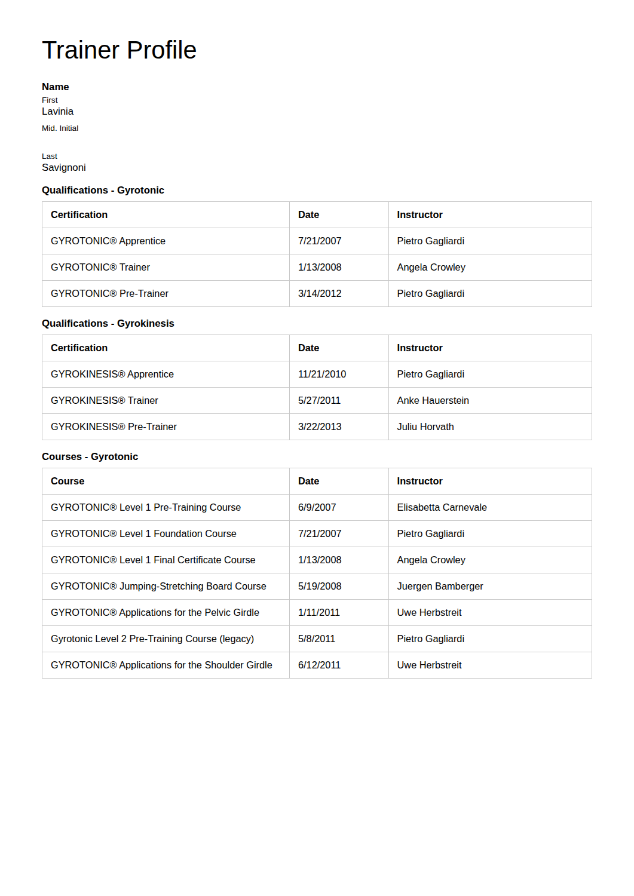Trainer Profile
Name
First
Lavinia
Mid. Initial
Last
Savignoni
Qualifications - Gyrotonic
| Certification | Date | Instructor |
| --- | --- | --- |
| GYROTONIC® Apprentice | 7/21/2007 | Pietro Gagliardi |
| GYROTONIC® Trainer | 1/13/2008 | Angela Crowley |
| GYROTONIC® Pre-Trainer | 3/14/2012 | Pietro Gagliardi |
Qualifications - Gyrokinesis
| Certification | Date | Instructor |
| --- | --- | --- |
| GYROKINESIS® Apprentice | 11/21/2010 | Pietro Gagliardi |
| GYROKINESIS® Trainer | 5/27/2011 | Anke Hauerstein |
| GYROKINESIS® Pre-Trainer | 3/22/2013 | Juliu Horvath |
Courses - Gyrotonic
| Course | Date | Instructor |
| --- | --- | --- |
| GYROTONIC® Level 1 Pre-Training Course | 6/9/2007 | Elisabetta Carnevale |
| GYROTONIC® Level 1 Foundation Course | 7/21/2007 | Pietro Gagliardi |
| GYROTONIC® Level 1 Final Certificate Course | 1/13/2008 | Angela Crowley |
| GYROTONIC® Jumping-Stretching Board Course | 5/19/2008 | Juergen Bamberger |
| GYROTONIC® Applications for the Pelvic Girdle | 1/11/2011 | Uwe Herbstreit |
| Gyrotonic Level 2 Pre-Training Course (legacy) | 5/8/2011 | Pietro Gagliardi |
| GYROTONIC® Applications for the Shoulder Girdle | 6/12/2011 | Uwe Herbstreit |